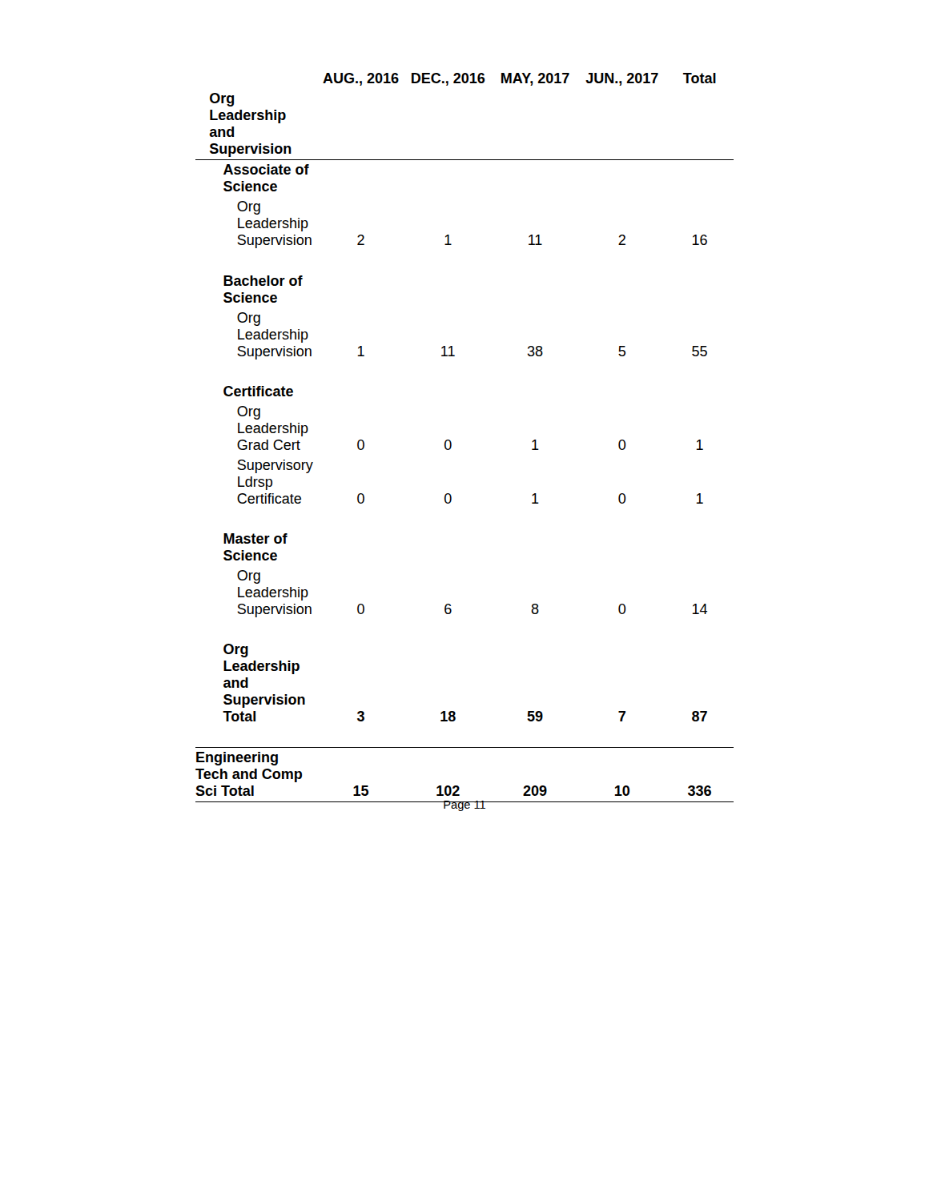| | AUG., 2016 | DEC., 2016 | MAY, 2017 | JUN., 2017 | Total |
| --- | --- | --- | --- | --- | --- |
| Org Leadership and Supervision | | | | | |
| Associate of Science | | | | | |
| Org Leadership Supervision | 2 | 1 | 11 | 2 | 16 |
| Bachelor of Science | | | | | |
| Org Leadership Supervision | 1 | 11 | 38 | 5 | 55 |
| Certificate | | | | | |
| Org Leadership Grad Cert | 0 | 0 | 1 | 0 | 1 |
| Supervisory Ldrsp Certificate | 0 | 0 | 1 | 0 | 1 |
| Master of Science | | | | | |
| Org Leadership Supervision | 0 | 6 | 8 | 0 | 14 |
| Org Leadership and Supervision Total | 3 | 18 | 59 | 7 | 87 |
| Engineering Tech and Comp Sci Total | 15 | 102 | 209 | 10 | 336 |
Page 11